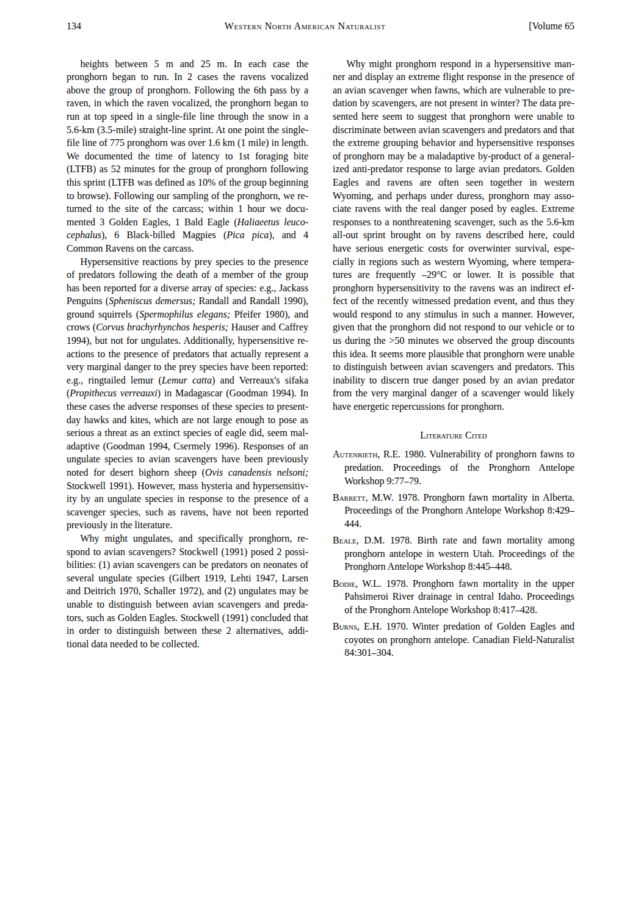134 Western North American Naturalist [Volume 65
heights between 5 m and 25 m. In each case the pronghorn began to run. In 2 cases the ravens vocalized above the group of pronghorn. Following the 6th pass by a raven, in which the raven vocalized, the pronghorn began to run at top speed in a single-file line through the snow in a 5.6-km (3.5-mile) straight-line sprint. At one point the single-file line of 775 pronghorn was over 1.6 km (1 mile) in length. We documented the time of latency to 1st foraging bite (LTFB) as 52 minutes for the group of pronghorn following this sprint (LTFB was defined as 10% of the group beginning to browse). Following our sampling of the pronghorn, we returned to the site of the carcass; within 1 hour we documented 3 Golden Eagles, 1 Bald Eagle (Haliaeetus leucocephalus), 6 Black-billed Magpies (Pica pica), and 4 Common Ravens on the carcass.
Hypersensitive reactions by prey species to the presence of predators following the death of a member of the group has been reported for a diverse array of species: e.g., Jackass Penguins (Spheniscus demersus; Randall and Randall 1990), ground squirrels (Spermophilus elegans; Pfeifer 1980), and crows (Corvus brachyrhynchos hesperis; Hauser and Caffrey 1994), but not for ungulates. Additionally, hypersensitive reactions to the presence of predators that actually represent a very marginal danger to the prey species have been reported: e.g., ringtailed lemur (Lemur catta) and Verreaux's sifaka (Propithecus verreauxi) in Madagascar (Goodman 1994). In these cases the adverse responses of these species to present-day hawks and kites, which are not large enough to pose as serious a threat as an extinct species of eagle did, seem maladaptive (Goodman 1994, Csermely 1996). Responses of an ungulate species to avian scavengers have been previously noted for desert bighorn sheep (Ovis canadensis nelsoni; Stockwell 1991). However, mass hysteria and hypersensitivity by an ungulate species in response to the presence of a scavenger species, such as ravens, have not been reported previously in the literature.
Why might ungulates, and specifically pronghorn, respond to avian scavengers? Stockwell (1991) posed 2 possibilities: (1) avian scavengers can be predators on neonates of several ungulate species (Gilbert 1919, Lehti 1947, Larsen and Deitrich 1970, Schaller 1972), and (2) ungulates may be unable to distinguish between avian scavengers and predators, such as Golden Eagles. Stockwell (1991) concluded that in order to distinguish between these 2 alternatives, additional data needed to be collected.
Why might pronghorn respond in a hypersensitive manner and display an extreme flight response in the presence of an avian scavenger when fawns, which are vulnerable to predation by scavengers, are not present in winter? The data presented here seem to suggest that pronghorn were unable to discriminate between avian scavengers and predators and that the extreme grouping behavior and hypersensitive responses of pronghorn may be a maladaptive by-product of a generalized anti-predator response to large avian predators. Golden Eagles and ravens are often seen together in western Wyoming, and perhaps under duress, pronghorn may associate ravens with the real danger posed by eagles. Extreme responses to a nonthreatening scavenger, such as the 5.6-km all-out sprint brought on by ravens described here, could have serious energetic costs for overwinter survival, especially in regions such as western Wyoming, where temperatures are frequently –29°C or lower. It is possible that pronghorn hypersensitivity to the ravens was an indirect effect of the recently witnessed predation event, and thus they would respond to any stimulus in such a manner. However, given that the pronghorn did not respond to our vehicle or to us during the >50 minutes we observed the group discounts this idea. It seems more plausible that pronghorn were unable to distinguish between avian scavengers and predators. This inability to discern true danger posed by an avian predator from the very marginal danger of a scavenger would likely have energetic repercussions for pronghorn.
Literature Cited
Autenrieth, R.E. 1980. Vulnerability of pronghorn fawns to predation. Proceedings of the Pronghorn Antelope Workshop 9:77–79.
Barrett, M.W. 1978. Pronghorn fawn mortality in Alberta. Proceedings of the Pronghorn Antelope Workshop 8:429–444.
Beale, D.M. 1978. Birth rate and fawn mortality among pronghorn antelope in western Utah. Proceedings of the Pronghorn Antelope Workshop 8:445–448.
Bodie, W.L. 1978. Pronghorn fawn mortality in the upper Pahsimeroi River drainage in central Idaho. Proceedings of the Pronghorn Antelope Workshop 8:417–428.
Burns, E.H. 1970. Winter predation of Golden Eagles and coyotes on pronghorn antelope. Canadian Field-Naturalist 84:301–304.